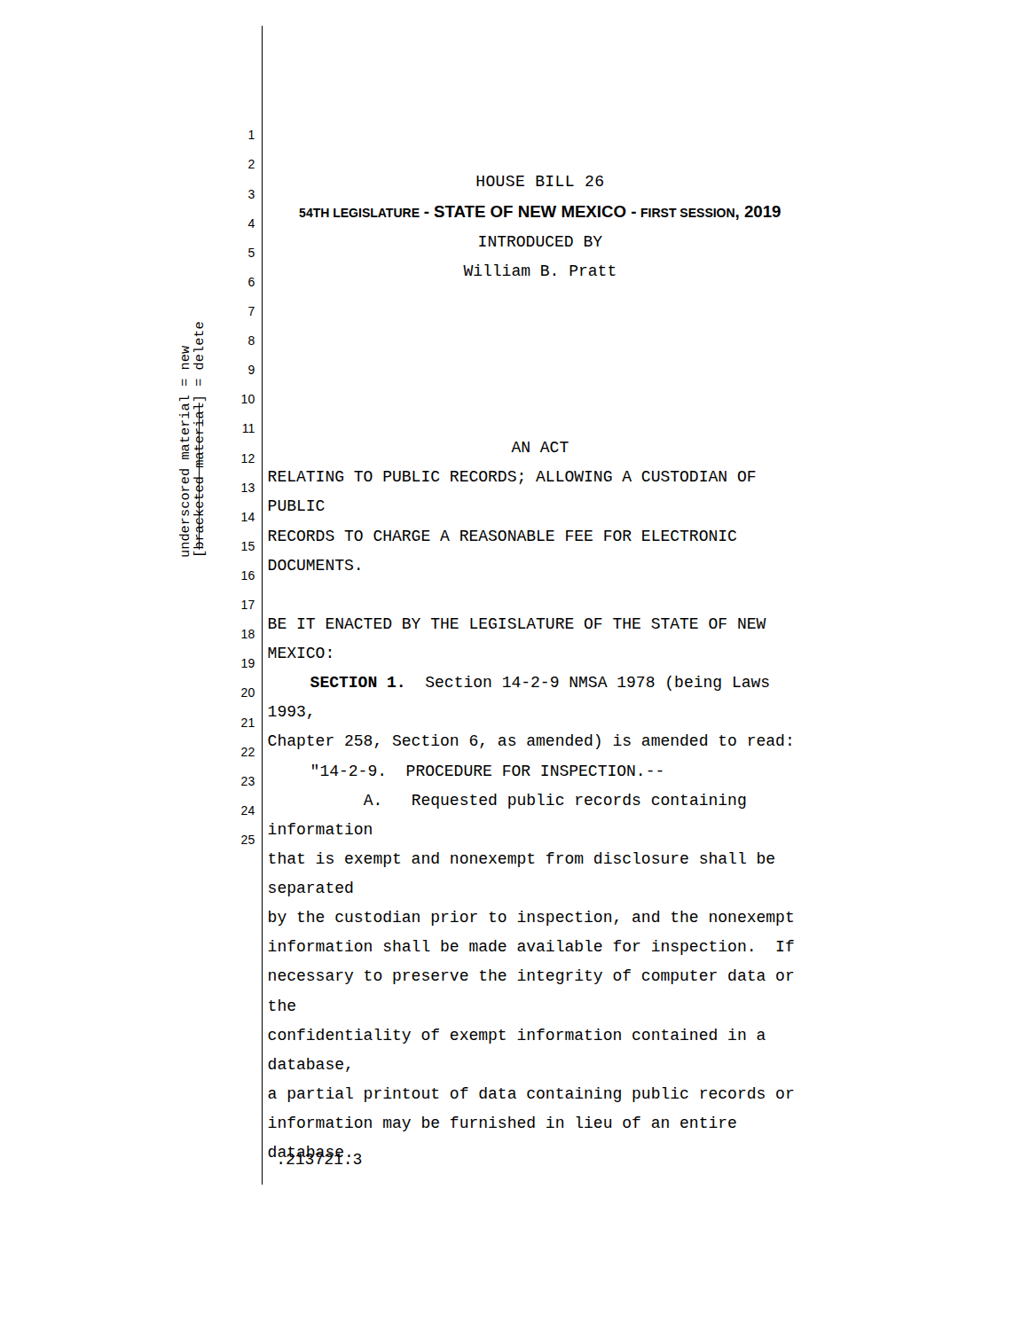1
2
3
4
5
6
7
8
9
10
11
12
13
14
15
16
17
18
19
20
21
22
23
24
25
underscored material = new [bracketed material] = delete
HOUSE BILL 26
54TH LEGISLATURE - STATE OF NEW MEXICO - FIRST SESSION, 2019
INTRODUCED BY
William B. Pratt
AN ACT
RELATING TO PUBLIC RECORDS; ALLOWING A CUSTODIAN OF PUBLIC
RECORDS TO CHARGE A REASONABLE FEE FOR ELECTRONIC DOCUMENTS.
BE IT ENACTED BY THE LEGISLATURE OF THE STATE OF NEW MEXICO:
SECTION 1. Section 14-2-9 NMSA 1978 (being Laws 1993,
Chapter 258, Section 6, as amended) is amended to read:
"14-2-9. PROCEDURE FOR INSPECTION.--
A. Requested public records containing information
that is exempt and nonexempt from disclosure shall be separated
by the custodian prior to inspection, and the nonexempt
information shall be made available for inspection. If
necessary to preserve the integrity of computer data or the
confidentiality of exempt information contained in a database,
a partial printout of data containing public records or
information may be furnished in lieu of an entire database.
.213721.3